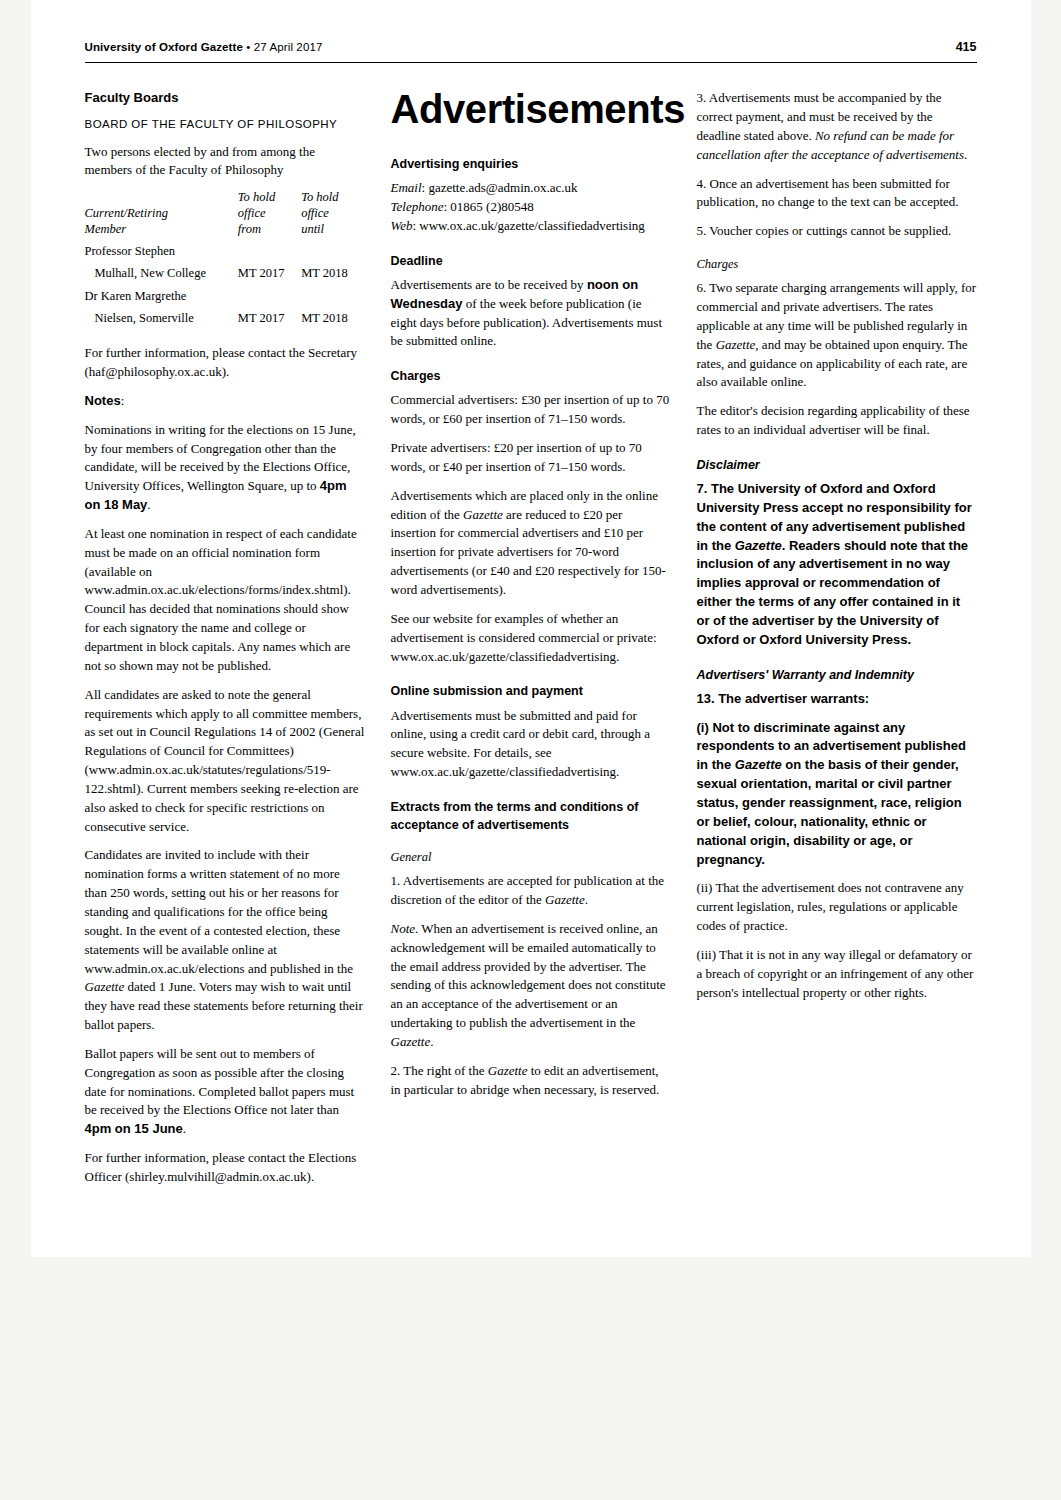University of Oxford Gazette • 27 April 2017
415
Faculty Boards
Board of the Faculty of Philosophy
Two persons elected by and from among the members of the Faculty of Philosophy
| Current/Retiring Member | To hold office from | To hold office until |
| --- | --- | --- |
| Professor Stephen | | |
| Mulhall, New College | MT 2017 | MT 2018 |
| Dr Karen Margrethe | | |
| Nielsen, Somerville | MT 2017 | MT 2018 |
For further information, please contact the Secretary (haf@philosophy.ox.ac.uk).
Notes:
Nominations in writing for the elections on 15 June, by four members of Congregation other than the candidate, will be received by the Elections Office, University Offices, Wellington Square, up to 4pm on 18 May.
At least one nomination in respect of each candidate must be made on an official nomination form (available on www.admin.ox.ac.uk/elections/forms/index.shtml). Council has decided that nominations should show for each signatory the name and college or department in block capitals. Any names which are not so shown may not be published.
All candidates are asked to note the general requirements which apply to all committee members, as set out in Council Regulations 14 of 2002 (General Regulations of Council for Committees) (www.admin.ox.ac.uk/statutes/regulations/519-122.shtml). Current members seeking re-election are also asked to check for specific restrictions on consecutive service.
Candidates are invited to include with their nomination forms a written statement of no more than 250 words, setting out his or her reasons for standing and qualifications for the office being sought. In the event of a contested election, these statements will be available online at www.admin.ox.ac.uk/elections and published in the Gazette dated 1 June. Voters may wish to wait until they have read these statements before returning their ballot papers.
Ballot papers will be sent out to members of Congregation as soon as possible after the closing date for nominations. Completed ballot papers must be received by the Elections Office not later than 4pm on 15 June.
For further information, please contact the Elections Officer (shirley.mulvihill@admin.ox.ac.uk).
Advertisements
Advertising enquiries
Email: gazette.ads@admin.ox.ac.uk
Telephone: 01865 (2)80548
Web: www.ox.ac.uk/gazette/classifiedadvertising
Deadline
Advertisements are to be received by noon on Wednesday of the week before publication (ie eight days before publication). Advertisements must be submitted online.
Charges
Commercial advertisers: £30 per insertion of up to 70 words, or £60 per insertion of 71–150 words.
Private advertisers: £20 per insertion of up to 70 words, or £40 per insertion of 71–150 words.
Advertisements which are placed only in the online edition of the Gazette are reduced to £20 per insertion for commercial advertisers and £10 per insertion for private advertisers for 70-word advertisements (or £40 and £20 respectively for 150-word advertisements).
See our website for examples of whether an advertisement is considered commercial or private: www.ox.ac.uk/gazette/classifiedadvertising.
Online submission and payment
Advertisements must be submitted and paid for online, using a credit card or debit card, through a secure website. For details, see www.ox.ac.uk/gazette/classifiedadvertising.
Extracts from the terms and conditions of acceptance of advertisements
General
1. Advertisements are accepted for publication at the discretion of the editor of the Gazette.
Note. When an advertisement is received online, an acknowledgement will be emailed automatically to the email address provided by the advertiser. The sending of this acknowledgement does not constitute an an acceptance of the advertisement or an undertaking to publish the advertisement in the Gazette.
2. The right of the Gazette to edit an advertisement, in particular to abridge when necessary, is reserved.
3. Advertisements must be accompanied by the correct payment, and must be received by the deadline stated above. No refund can be made for cancellation after the acceptance of advertisements.
4. Once an advertisement has been submitted for publication, no change to the text can be accepted.
5. Voucher copies or cuttings cannot be supplied.
Charges
6. Two separate charging arrangements will apply, for commercial and private advertisers. The rates applicable at any time will be published regularly in the Gazette, and may be obtained upon enquiry. The rates, and guidance on applicability of each rate, are also available online.
The editor's decision regarding applicability of these rates to an individual advertiser will be final.
Disclaimer
7. The University of Oxford and Oxford University Press accept no responsibility for the content of any advertisement published in the Gazette. Readers should note that the inclusion of any advertisement in no way implies approval or recommendation of either the terms of any offer contained in it or of the advertiser by the University of Oxford or Oxford University Press.
Advertisers' Warranty and Indemnity
13. The advertiser warrants:
(i) Not to discriminate against any respondents to an advertisement published in the Gazette on the basis of their gender, sexual orientation, marital or civil partner status, gender reassignment, race, religion or belief, colour, nationality, ethnic or national origin, disability or age, or pregnancy.
(ii) That the advertisement does not contravene any current legislation, rules, regulations or applicable codes of practice.
(iii) That it is not in any way illegal or defamatory or a breach of copyright or an infringement of any other person's intellectual property or other rights.